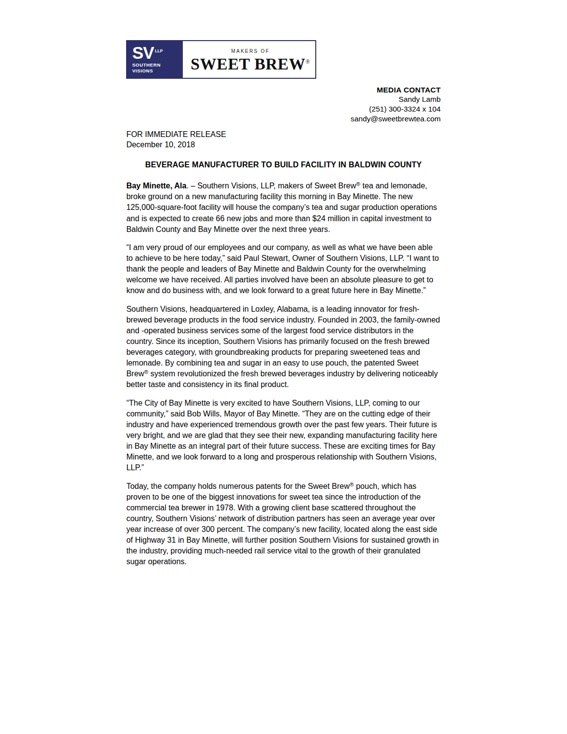SVLLP
SOUTHERN
VISIONS
MAKERS OF
SWEET BREW®
MEDIA CONTACT
Sandy Lamb
(251) 300-3324 x 104
sandy@sweetbrewtea.com
FOR IMMEDIATE RELEASE
December 10, 2018
BEVERAGE MANUFACTURER TO BUILD FACILITY IN BALDWIN COUNTY
Bay Minette, Ala. – Southern Visions, LLP, makers of Sweet Brew® tea and lemonade, broke ground on a new manufacturing facility this morning in Bay Minette. The new 125,000-square-foot facility will house the company’s tea and sugar production operations and is expected to create 66 new jobs and more than $24 million in capital investment to Baldwin County and Bay Minette over the next three years.
“I am very proud of our employees and our company, as well as what we have been able to achieve to be here today,” said Paul Stewart, Owner of Southern Visions, LLP. “I want to thank the people and leaders of Bay Minette and Baldwin County for the overwhelming welcome we have received. All parties involved have been an absolute pleasure to get to know and do business with, and we look forward to a great future here in Bay Minette.”
Southern Visions, headquartered in Loxley, Alabama, is a leading innovator for fresh-brewed beverage products in the food service industry. Founded in 2003, the family-owned and -operated business services some of the largest food service distributors in the country. Since its inception, Southern Visions has primarily focused on the fresh brewed beverages category, with groundbreaking products for preparing sweetened teas and lemonade. By combining tea and sugar in an easy to use pouch, the patented Sweet Brew® system revolutionized the fresh brewed beverages industry by delivering noticeably better taste and consistency in its final product.
“The City of Bay Minette is very excited to have Southern Visions, LLP, coming to our community,” said Bob Wills, Mayor of Bay Minette. “They are on the cutting edge of their industry and have experienced tremendous growth over the past few years. Their future is very bright, and we are glad that they see their new, expanding manufacturing facility here in Bay Minette as an integral part of their future success. These are exciting times for Bay Minette, and we look forward to a long and prosperous relationship with Southern Visions, LLP.”
Today, the company holds numerous patents for the Sweet Brew® pouch, which has proven to be one of the biggest innovations for sweet tea since the introduction of the commercial tea brewer in 1978. With a growing client base scattered throughout the country, Southern Visions’ network of distribution partners has seen an average year over year increase of over 300 percent. The company’s new facility, located along the east side of Highway 31 in Bay Minette, will further position Southern Visions for sustained growth in the industry, providing much-needed rail service vital to the growth of their granulated sugar operations.